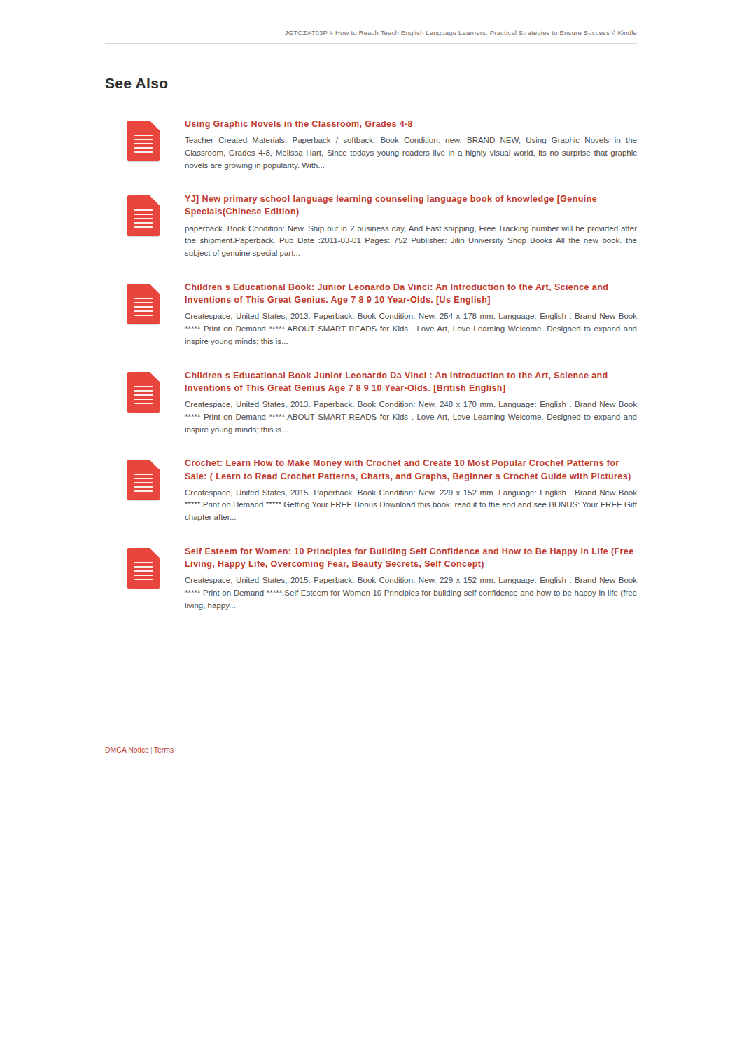JGTCZA703P # How to Reach Teach English Language Learners: Practical Strategies to Ensure Success \\ Kindle
See Also
Using Graphic Novels in the Classroom, Grades 4-8
Teacher Created Materials. Paperback / softback. Book Condition: new. BRAND NEW, Using Graphic Novels in the Classroom, Grades 4-8, Melissa Hart, Since todays young readers live in a highly visual world, its no surprise that graphic novels are growing in popularity. With...
YJ] New primary school language learning counseling language book of knowledge [Genuine Specials(Chinese Edition)
paperback. Book Condition: New. Ship out in 2 business day, And Fast shipping, Free Tracking number will be provided after the shipment.Paperback. Pub Date :2011-03-01 Pages: 752 Publisher: Jilin University Shop Books All the new book. the subject of genuine special part...
Children s Educational Book: Junior Leonardo Da Vinci: An Introduction to the Art, Science and Inventions of This Great Genius. Age 7 8 9 10 Year-Olds. [Us English]
Createspace, United States, 2013. Paperback. Book Condition: New. 254 x 178 mm. Language: English . Brand New Book ***** Print on Demand *****.ABOUT SMART READS for Kids . Love Art, Love Learning Welcome. Designed to expand and inspire young minds; this is...
Children s Educational Book Junior Leonardo Da Vinci : An Introduction to the Art, Science and Inventions of This Great Genius Age 7 8 9 10 Year-Olds. [British English]
Createspace, United States, 2013. Paperback. Book Condition: New. 248 x 170 mm. Language: English . Brand New Book ***** Print on Demand *****.ABOUT SMART READS for Kids . Love Art, Love Learning Welcome. Designed to expand and inspire young minds; this is...
Crochet: Learn How to Make Money with Crochet and Create 10 Most Popular Crochet Patterns for Sale: ( Learn to Read Crochet Patterns, Charts, and Graphs, Beginner s Crochet Guide with Pictures)
Createspace, United States, 2015. Paperback. Book Condition: New. 229 x 152 mm. Language: English . Brand New Book ***** Print on Demand *****.Getting Your FREE Bonus Download this book, read it to the end and see BONUS: Your FREE Gift chapter after...
Self Esteem for Women: 10 Principles for Building Self Confidence and How to Be Happy in Life (Free Living, Happy Life, Overcoming Fear, Beauty Secrets, Self Concept)
Createspace, United States, 2015. Paperback. Book Condition: New. 229 x 152 mm. Language: English . Brand New Book ***** Print on Demand *****.Self Esteem for Women 10 Principles for building self confidence and how to be happy in life (free living, happy...
DMCA Notice|Terms